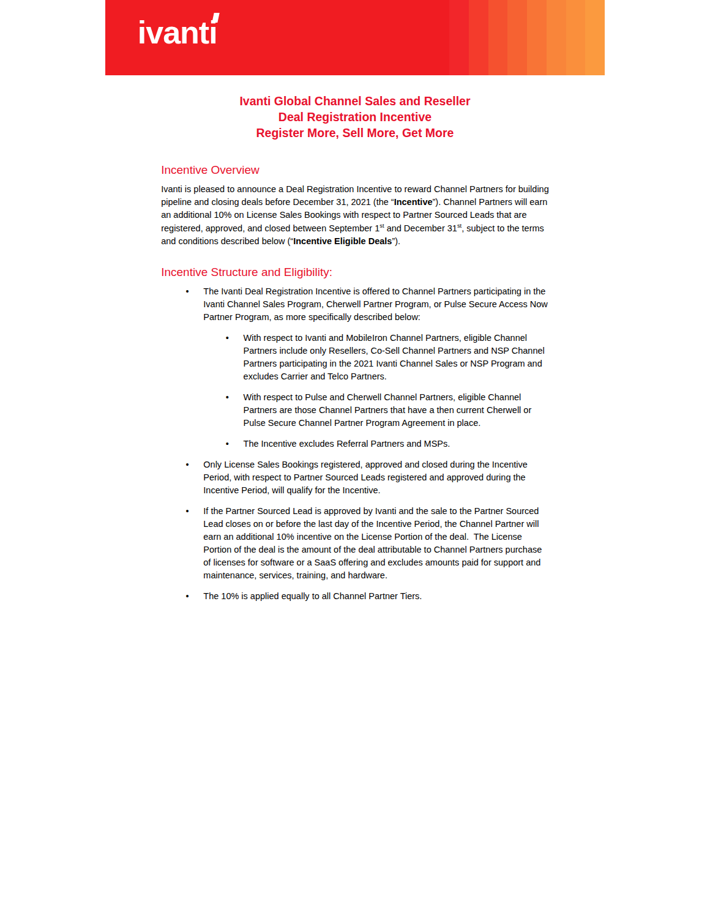ivanti
Ivanti Global Channel Sales and Reseller Deal Registration Incentive Register More, Sell More, Get More
Incentive Overview
Ivanti is pleased to announce a Deal Registration Incentive to reward Channel Partners for building pipeline and closing deals before December 31, 2021 (the “Incentive”). Channel Partners will earn an additional 10% on License Sales Bookings with respect to Partner Sourced Leads that are registered, approved, and closed between September 1st and December 31st, subject to the terms and conditions described below (“Incentive Eligible Deals”).
Incentive Structure and Eligibility:
The Ivanti Deal Registration Incentive is offered to Channel Partners participating in the Ivanti Channel Sales Program, Cherwell Partner Program, or Pulse Secure Access Now Partner Program, as more specifically described below:
With respect to Ivanti and MobileIron Channel Partners, eligible Channel Partners include only Resellers, Co-Sell Channel Partners and NSP Channel Partners participating in the 2021 Ivanti Channel Sales or NSP Program and excludes Carrier and Telco Partners.
With respect to Pulse and Cherwell Channel Partners, eligible Channel Partners are those Channel Partners that have a then current Cherwell or Pulse Secure Channel Partner Program Agreement in place.
The Incentive excludes Referral Partners and MSPs.
Only License Sales Bookings registered, approved and closed during the Incentive Period, with respect to Partner Sourced Leads registered and approved during the Incentive Period, will qualify for the Incentive.
If the Partner Sourced Lead is approved by Ivanti and the sale to the Partner Sourced Lead closes on or before the last day of the Incentive Period, the Channel Partner will earn an additional 10% incentive on the License Portion of the deal. The License Portion of the deal is the amount of the deal attributable to Channel Partners purchase of licenses for software or a SaaS offering and excludes amounts paid for support and maintenance, services, training, and hardware.
The 10% is applied equally to all Channel Partner Tiers.